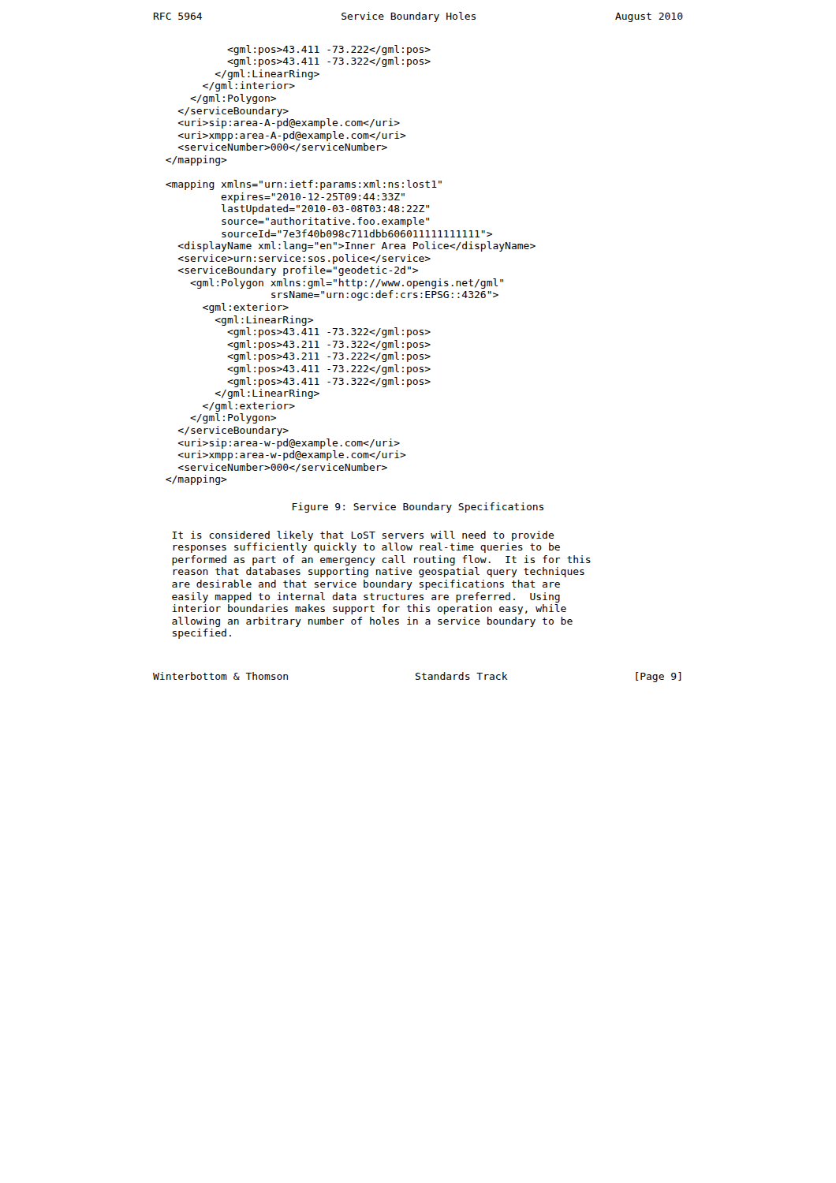RFC 5964 Service Boundary Holes August 2010
            <gml:pos>43.411 -73.222</gml:pos>
            <gml:pos>43.411 -73.322</gml:pos>
          </gml:LinearRing>
        </gml:interior>
      </gml:Polygon>
    </serviceBoundary>
    <uri>sip:area-A-pd@example.com</uri>
    <uri>xmpp:area-A-pd@example.com</uri>
    <serviceNumber>000</serviceNumber>
  </mapping>

  <mapping xmlns="urn:ietf:params:xml:ns:lost1"
           expires="2010-12-25T09:44:33Z"
           lastUpdated="2010-03-08T03:48:22Z"
           source="authoritative.foo.example"
           sourceId="7e3f40b098c711dbb606011111111111">
    <displayName xml:lang="en">Inner Area Police</displayName>
    <service>urn:service:sos.police</service>
    <serviceBoundary profile="geodetic-2d">
      <gml:Polygon xmlns:gml="http://www.opengis.net/gml"
                   srsName="urn:ogc:def:crs:EPSG::4326">
        <gml:exterior>
          <gml:LinearRing>
            <gml:pos>43.411 -73.322</gml:pos>
            <gml:pos>43.211 -73.322</gml:pos>
            <gml:pos>43.211 -73.222</gml:pos>
            <gml:pos>43.411 -73.222</gml:pos>
            <gml:pos>43.411 -73.322</gml:pos>
          </gml:LinearRing>
        </gml:exterior>
      </gml:Polygon>
    </serviceBoundary>
    <uri>sip:area-w-pd@example.com</uri>
    <uri>xmpp:area-w-pd@example.com</uri>
    <serviceNumber>000</serviceNumber>
  </mapping>
Figure 9: Service Boundary Specifications
It is considered likely that LoST servers will need to provide responses sufficiently quickly to allow real-time queries to be performed as part of an emergency call routing flow. It is for this reason that databases supporting native geospatial query techniques are desirable and that service boundary specifications that are easily mapped to internal data structures are preferred. Using interior boundaries makes support for this operation easy, while allowing an arbitrary number of holes in a service boundary to be specified.
Winterbottom & Thomson Standards Track [Page 9]